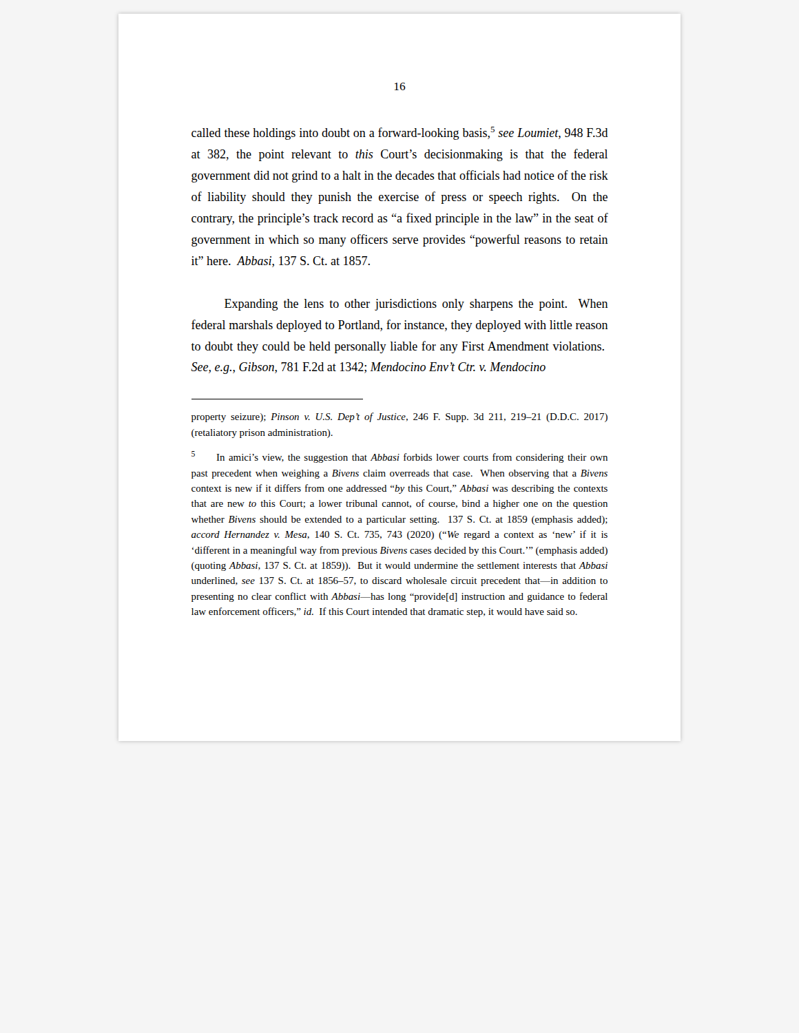16
called these holdings into doubt on a forward-looking basis,5 see Loumiet, 948 F.3d at 382, the point relevant to this Court’s decisionmaking is that the federal government did not grind to a halt in the decades that officials had notice of the risk of liability should they punish the exercise of press or speech rights. On the contrary, the principle’s track record as “a fixed principle in the law” in the seat of government in which so many officers serve provides “powerful reasons to retain it” here. Abbasi, 137 S. Ct. at 1857.
Expanding the lens to other jurisdictions only sharpens the point. When federal marshals deployed to Portland, for instance, they deployed with little reason to doubt they could be held personally liable for any First Amendment violations. See, e.g., Gibson, 781 F.2d at 1342; Mendocino Env’t Ctr. v. Mendocino
property seizure); Pinson v. U.S. Dep’t of Justice, 246 F. Supp. 3d 211, 219–21 (D.D.C. 2017) (retaliatory prison administration).
5 In amici’s view, the suggestion that Abbasi forbids lower courts from considering their own past precedent when weighing a Bivens claim overreads that case. When observing that a Bivens context is new if it differs from one addressed “by this Court,” Abbasi was describing the contexts that are new to this Court; a lower tribunal cannot, of course, bind a higher one on the question whether Bivens should be extended to a particular setting. 137 S. Ct. at 1859 (emphasis added); accord Hernandez v. Mesa, 140 S. Ct. 735, 743 (2020) (“We regard a context as ‘new’ if it is ‘different in a meaningful way from previous Bivens cases decided by this Court.’” (emphasis added) (quoting Abbasi, 137 S. Ct. at 1859)). But it would undermine the settlement interests that Abbasi underlined, see 137 S. Ct. at 1856–57, to discard wholesale circuit precedent that—in addition to presenting no clear conflict with Abbasi—has long “provide[d] instruction and guidance to federal law enforcement officers,” id. If this Court intended that dramatic step, it would have said so.